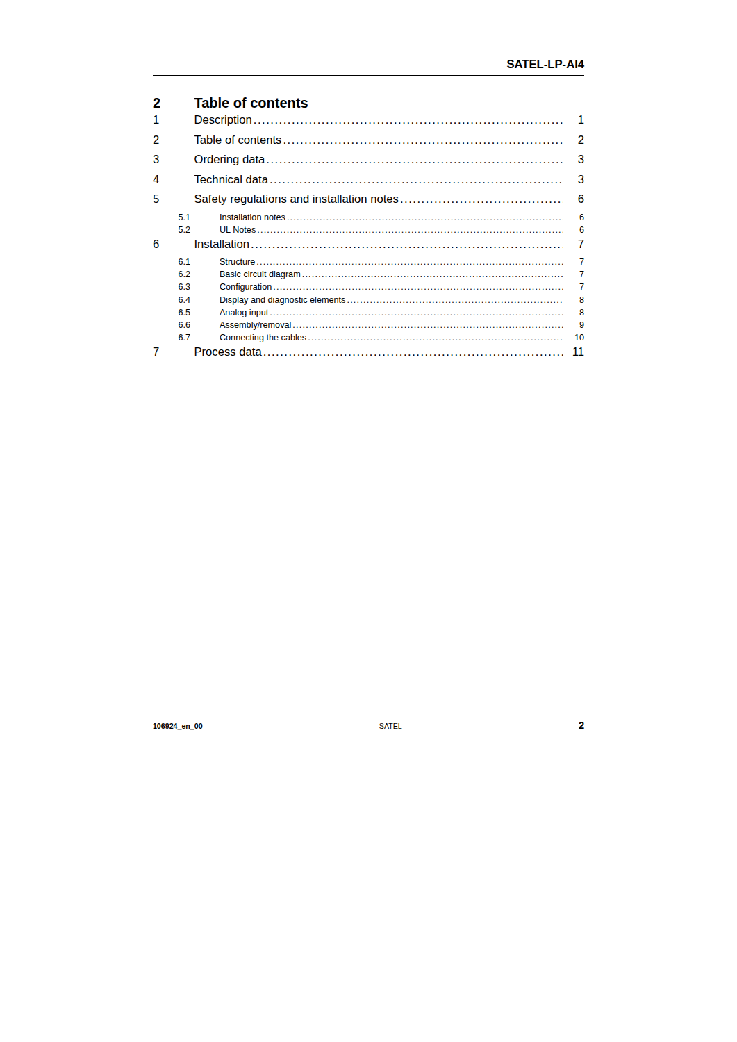SATEL-LP-AI4
2
Table of contents
1
Description
...........................................................................................................................
1
2
Table of contents
...................................................................................................................
2
3
Ordering data
.........................................................................................................................
3
4
Technical data
.......................................................................................................................
3
5
Safety regulations and installation notes
..............................................................................
6
5.1
Installation notes
.................................................................................................................
6
5.2
UL Notes
.........................................................................................................................
6
6
Installation
.............................................................................................................................
7
6.1
Structure
.........................................................................................................................
7
6.2
Basic circuit diagram
.............................................................................................................
7
6.3
Configuration
.................................................................................................................
7
6.4
Display and diagnostic elements
.........................................................................................
8
6.5
Analog input
...................................................................................................................
8
6.6
Assembly/removal
.............................................................................................................
9
6.7
Connecting the cables
.........................................................................................................
10
7
Process data
.........................................................................................................................
11
106924_en_00
SATEL
2